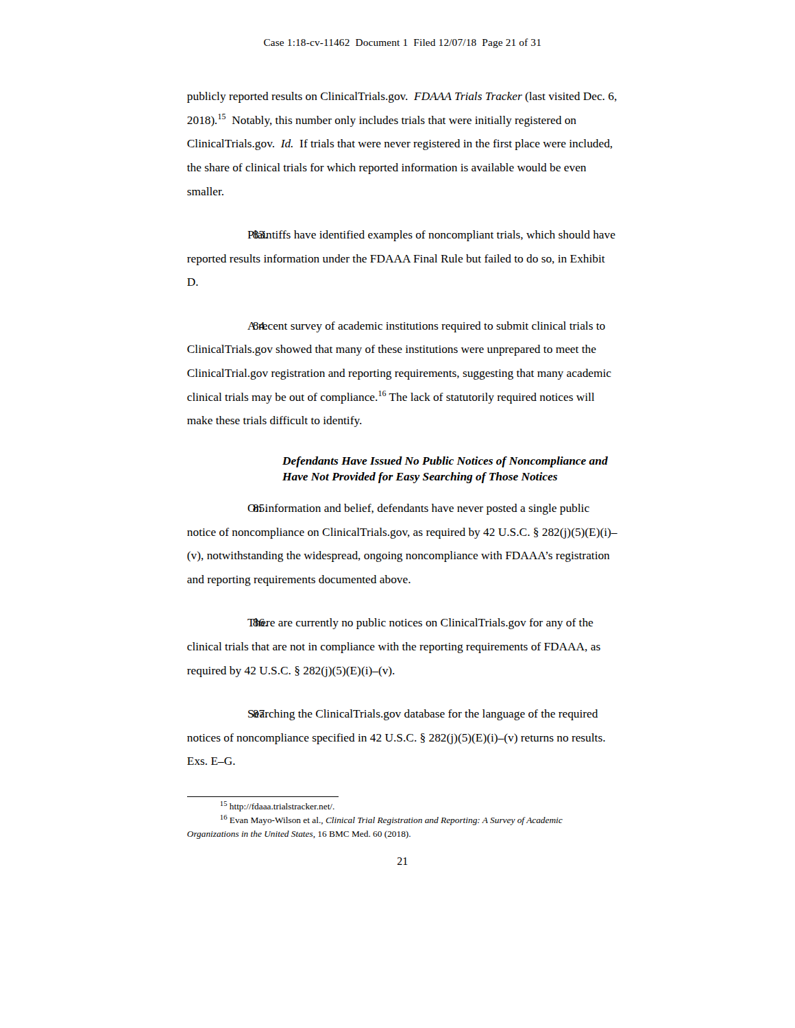Case 1:18-cv-11462 Document 1 Filed 12/07/18 Page 21 of 31
publicly reported results on ClinicalTrials.gov. FDAAA Trials Tracker (last visited Dec. 6, 2018).15 Notably, this number only includes trials that were initially registered on ClinicalTrials.gov. Id. If trials that were never registered in the first place were included, the share of clinical trials for which reported information is available would be even smaller.
83. Plaintiffs have identified examples of noncompliant trials, which should have reported results information under the FDAAA Final Rule but failed to do so, in Exhibit D.
84. A recent survey of academic institutions required to submit clinical trials to ClinicalTrials.gov showed that many of these institutions were unprepared to meet the ClinicalTrial.gov registration and reporting requirements, suggesting that many academic clinical trials may be out of compliance.16 The lack of statutorily required notices will make these trials difficult to identify.
Defendants Have Issued No Public Notices of Noncompliance and Have Not Provided for Easy Searching of Those Notices
85. On information and belief, defendants have never posted a single public notice of noncompliance on ClinicalTrials.gov, as required by 42 U.S.C. § 282(j)(5)(E)(i)–(v), notwithstanding the widespread, ongoing noncompliance with FDAAA’s registration and reporting requirements documented above.
86. There are currently no public notices on ClinicalTrials.gov for any of the clinical trials that are not in compliance with the reporting requirements of FDAAA, as required by 42 U.S.C. § 282(j)(5)(E)(i)–(v).
87. Searching the ClinicalTrials.gov database for the language of the required notices of noncompliance specified in 42 U.S.C. § 282(j)(5)(E)(i)–(v) returns no results. Exs. E–G.
15 http://fdaaa.trialstracker.net/.
16 Evan Mayo-Wilson et al., Clinical Trial Registration and Reporting: A Survey of Academic
Organizations in the United States, 16 BMC Med. 60 (2018).
21